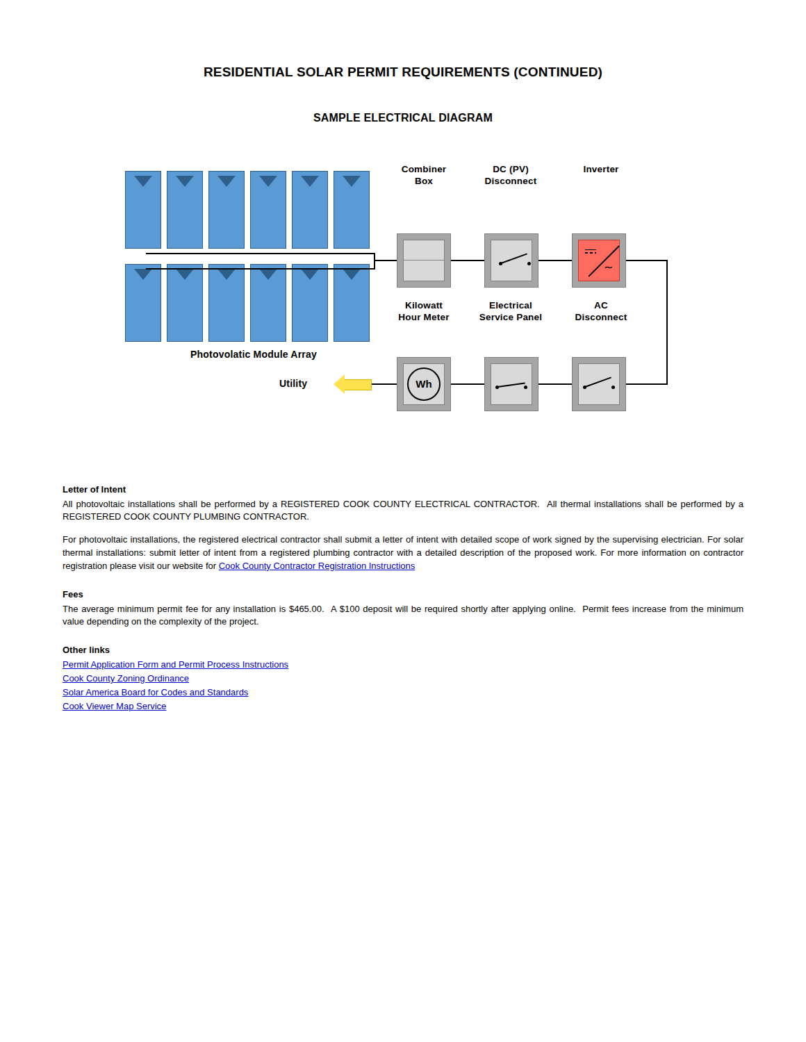RESIDENTIAL SOLAR PERMIT REQUIREMENTS (CONTINUED)
SAMPLE ELECTRICAL DIAGRAM
Photovolatic Module Array
Combiner
Box
DC (PV)
Disconnect
Inverter
∼
Kilowatt
Hour Meter
Electrical
Service Panel
AC
Disconnect
Wh
Utility
Letter of Intent
All photovoltaic installations shall be performed by a REGISTERED COOK COUNTY ELECTRICAL CONTRACTOR. All thermal installations shall be performed by a REGISTERED COOK COUNTY PLUMBING CONTRACTOR.
For photovoltaic installations, the registered electrical contractor shall submit a letter of intent with detailed scope of work signed by the supervising electrician. For solar thermal installations: submit letter of intent from a registered plumbing contractor with a detailed description of the proposed work. For more information on contractor registration please visit our website for Cook County Contractor Registration Instructions
Fees
The average minimum permit fee for any installation is $465.00. A $100 deposit will be required shortly after applying online. Permit fees increase from the minimum value depending on the complexity of the project.
Other links
Permit Application Form and Permit Process Instructions Cook County Zoning Ordinance Solar America Board for Codes and Standards Cook Viewer Map Service